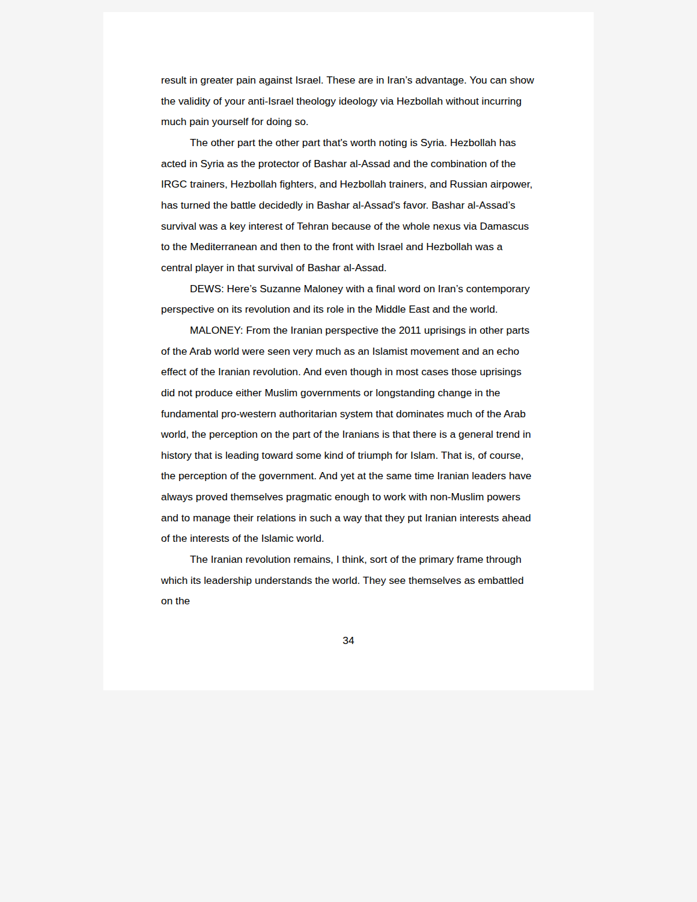result in greater pain against Israel. These are in Iran’s advantage. You can show the validity of your anti-Israel theology ideology via Hezbollah without incurring much pain yourself for doing so.
The other part the other part that's worth noting is Syria. Hezbollah has acted in Syria as the protector of Bashar al-Assad and the combination of the IRGC trainers, Hezbollah fighters, and Hezbollah trainers, and Russian airpower, has turned the battle decidedly in Bashar al-Assad's favor. Bashar al-Assad’s survival was a key interest of Tehran because of the whole nexus via Damascus to the Mediterranean and then to the front with Israel and Hezbollah was a central player in that survival of Bashar al-Assad.
DEWS: Here’s Suzanne Maloney with a final word on Iran’s contemporary perspective on its revolution and its role in the Middle East and the world.
MALONEY: From the Iranian perspective the 2011 uprisings in other parts of the Arab world were seen very much as an Islamist movement and an echo effect of the Iranian revolution. And even though in most cases those uprisings did not produce either Muslim governments or longstanding change in the fundamental pro-western authoritarian system that dominates much of the Arab world, the perception on the part of the Iranians is that there is a general trend in history that is leading toward some kind of triumph for Islam. That is, of course, the perception of the government. And yet at the same time Iranian leaders have always proved themselves pragmatic enough to work with non-Muslim powers and to manage their relations in such a way that they put Iranian interests ahead of the interests of the Islamic world.
The Iranian revolution remains, I think, sort of the primary frame through which its leadership understands the world. They see themselves as embattled on the
34